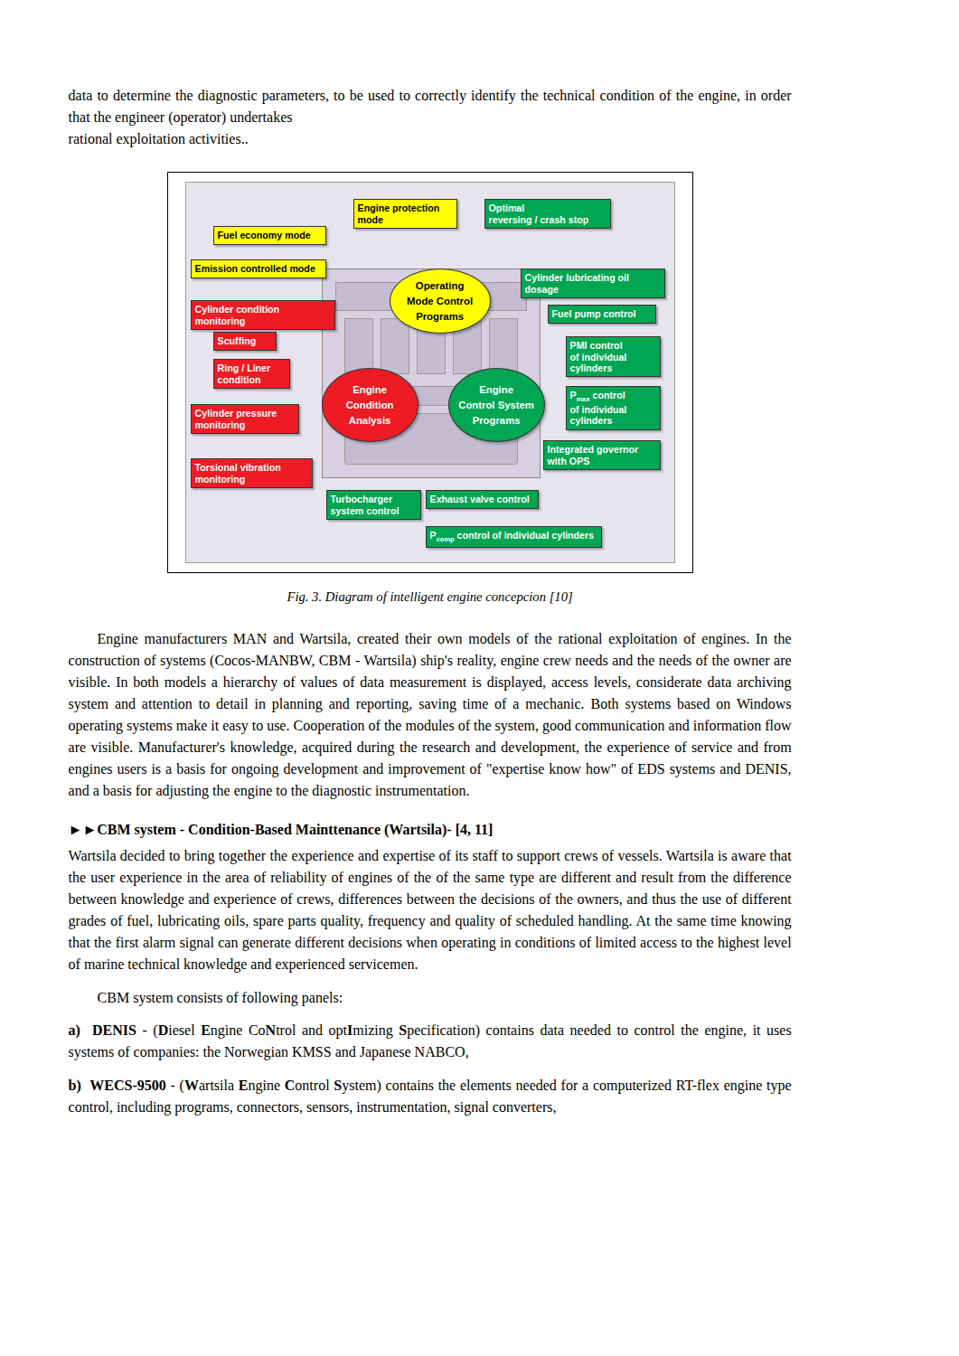data to determine the diagnostic parameters, to be used to correctly identify the technical condition of the engine, in order that the engineer (operator) undertakes
rational exploitation activities..
Engine protection
mode
Optimal
reversing / crash stop
Fuel economy mode
Emission controlled mode
Cylinder lubricating oil dosage
Operating
Mode Control
Programs
Engine
Condition
Analysis
Engine
Control System
Programs
Cylinder condition monitoring
Scuffing
Ring / Liner
condition
Cylinder pressure
monitoring
Torsional vibration
monitoring
Fuel pump control
PMI control
of individual
cylinders
Pmax control
of individual
cylinders
Integrated governor
with OPS
Turbocharger
system control
Exhaust valve control
Pcomp control of individual cylinders
Fig. 3. Diagram of intelligent engine concepcion [10]
Engine manufacturers MAN and Wartsila, created their own models of the rational exploitation of engines. In the construction of systems (Cocos-MANBW, CBM - Wartsila) ship's reality, engine crew needs and the needs of the owner are visible. In both models a hierarchy of values of data measurement is displayed, access levels, considerate data archiving system and attention to detail in planning and reporting, saving time of a mechanic. Both systems based on Windows operating systems make it easy to use. Cooperation of the modules of the system, good communication and information flow are visible. Manufacturer's knowledge, acquired during the research and development, the experience of service and from engines users is a basis for ongoing development and improvement of "expertise know how" of EDS systems and DENIS, and a basis for adjusting the engine to the diagnostic instrumentation.
►►CBM system - Condition-Based Mainttenance (Wartsila)- [4, 11]
Wartsila decided to bring together the experience and expertise of its staff to support crews of vessels. Wartsila is aware that the user experience in the area of reliability of engines of the of the same type are different and result from the difference between knowledge and experience of crews, differences between the decisions of the owners, and thus the use of different grades of fuel, lubricating oils, spare parts quality, frequency and quality of scheduled handling. At the same time knowing that the first alarm signal can generate different decisions when operating in conditions of limited access to the highest level of marine technical knowledge and experienced servicemen.
CBM system consists of following panels:
a) DENIS - (Diesel Engine CoNtrol and optImizing Specification) contains data needed to control the engine, it uses systems of companies: the Norwegian KMSS and Japanese NABCO,
b) WECS-9500 - (Wartsila Engine Control System) contains the elements needed for a computerized RT-flex engine type control, including programs, connectors, sensors, instrumentation, signal converters,